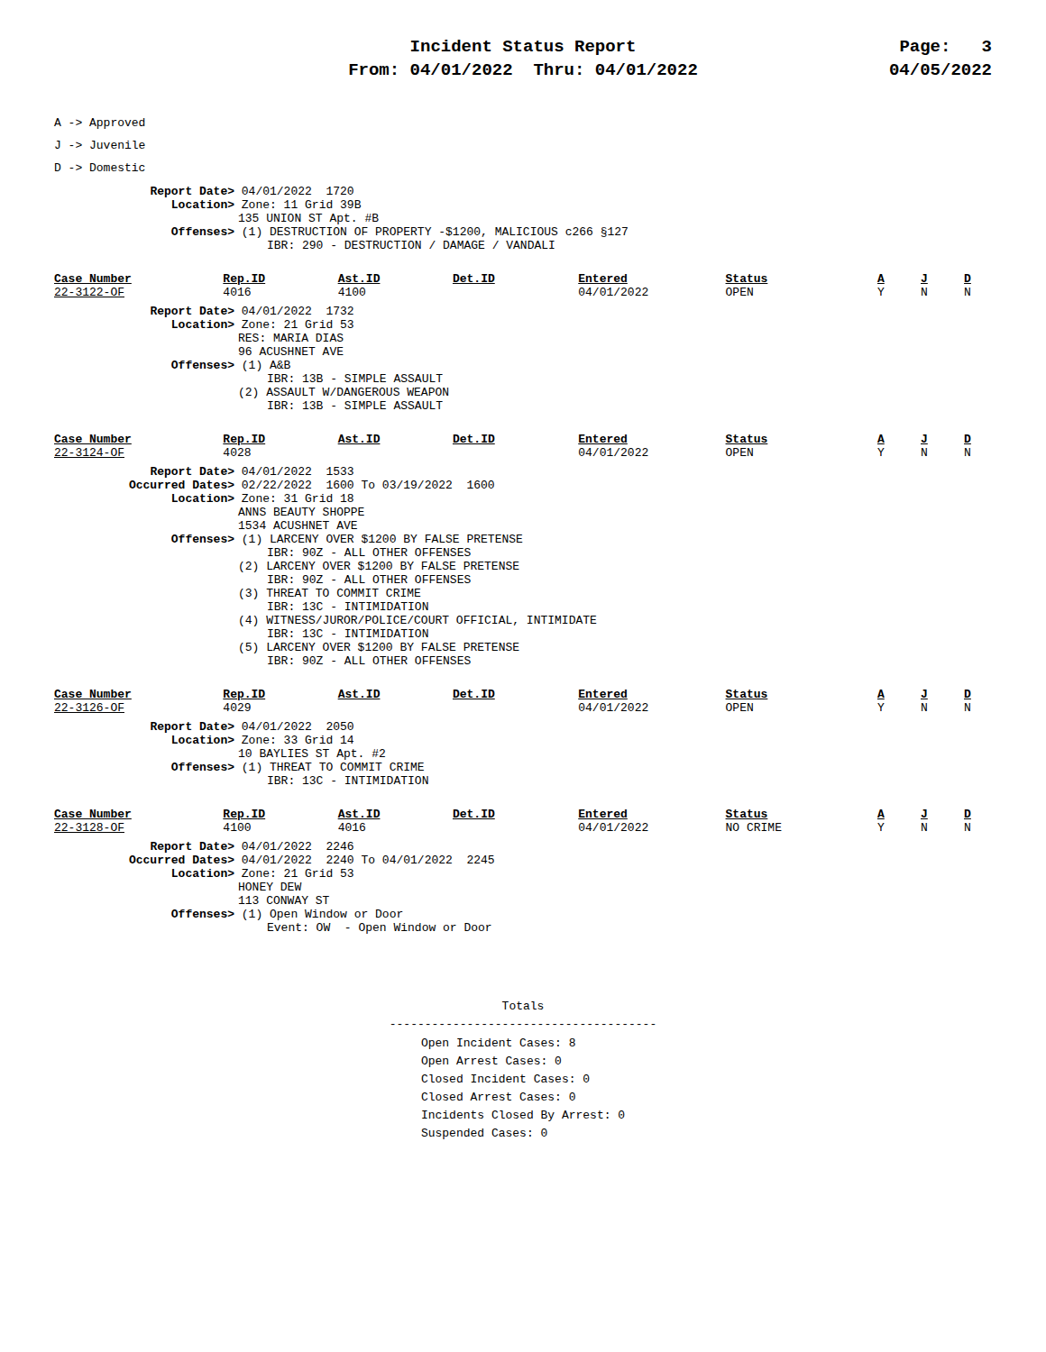Page: 3 04/05/2022 Incident Status Report
From: 04/01/2022 Thru: 04/01/2022
A -> Approved
J -> Juvenile
D -> Domestic
Report Date> 04/01/2022 1720
Location> Zone: 11 Grid 39B
135 UNION ST Apt. #B
Offenses> (1) DESTRUCTION OF PROPERTY -$1200, MALICIOUS c266 §127
IBR: 290 - DESTRUCTION / DAMAGE / VANDALI
| Case_Number | Rep.ID | Ast.ID | Det.ID | Entered | Status | A | J | D |
| --- | --- | --- | --- | --- | --- | --- | --- | --- |
| 22-3122-OF | 4016 | 4100 | | 04/01/2022 | OPEN | Y | N | N |
Report Date> 04/01/2022 1732
Location> Zone: 21 Grid 53
RES: MARIA DIAS
96 ACUSHNET AVE
Offenses> (1) A&B
IBR: 13B - SIMPLE ASSAULT
(2) ASSAULT W/DANGEROUS WEAPON
IBR: 13B - SIMPLE ASSAULT
| Case_Number | Rep.ID | Ast.ID | Det.ID | Entered | Status | A | J | D |
| --- | --- | --- | --- | --- | --- | --- | --- | --- |
| 22-3124-OF | 4028 | | | 04/01/2022 | OPEN | Y | N | N |
Report Date> 04/01/2022 1533
Occurred Dates> 02/22/2022 1600 To 03/19/2022 1600
Location> Zone: 31 Grid 18
ANNS BEAUTY SHOPPE
1534 ACUSHNET AVE
Offenses> (1) LARCENY OVER $1200 BY FALSE PRETENSE
IBR: 90Z - ALL OTHER OFFENSES
(2) LARCENY OVER $1200 BY FALSE PRETENSE
IBR: 90Z - ALL OTHER OFFENSES
(3) THREAT TO COMMIT CRIME
IBR: 13C - INTIMIDATION
(4) WITNESS/JUROR/POLICE/COURT OFFICIAL, INTIMIDATE
IBR: 13C - INTIMIDATION
(5) LARCENY OVER $1200 BY FALSE PRETENSE
IBR: 90Z - ALL OTHER OFFENSES
| Case_Number | Rep.ID | Ast.ID | Det.ID | Entered | Status | A | J | D |
| --- | --- | --- | --- | --- | --- | --- | --- | --- |
| 22-3126-OF | 4029 | | | 04/01/2022 | OPEN | Y | N | N |
Report Date> 04/01/2022 2050
Location> Zone: 33 Grid 14
10 BAYLIES ST Apt. #2
Offenses> (1) THREAT TO COMMIT CRIME
IBR: 13C - INTIMIDATION
| Case_Number | Rep.ID | Ast.ID | Det.ID | Entered | Status | A | J | D |
| --- | --- | --- | --- | --- | --- | --- | --- | --- |
| 22-3128-OF | 4100 | 4016 | | 04/01/2022 | NO CRIME | Y | N | N |
Report Date> 04/01/2022 2246
Occurred Dates> 04/01/2022 2240 To 04/01/2022 2245
Location> Zone: 21 Grid 53
HONEY DEW
113 CONWAY ST
Offenses> (1) Open Window or Door
Event: OW - Open Window or Door
Totals
--------------------------------------
Open Incident Cases: 8
Open Arrest Cases: 0
Closed Incident Cases: 0
Closed Arrest Cases: 0
Incidents Closed By Arrest: 0
Suspended Cases: 0